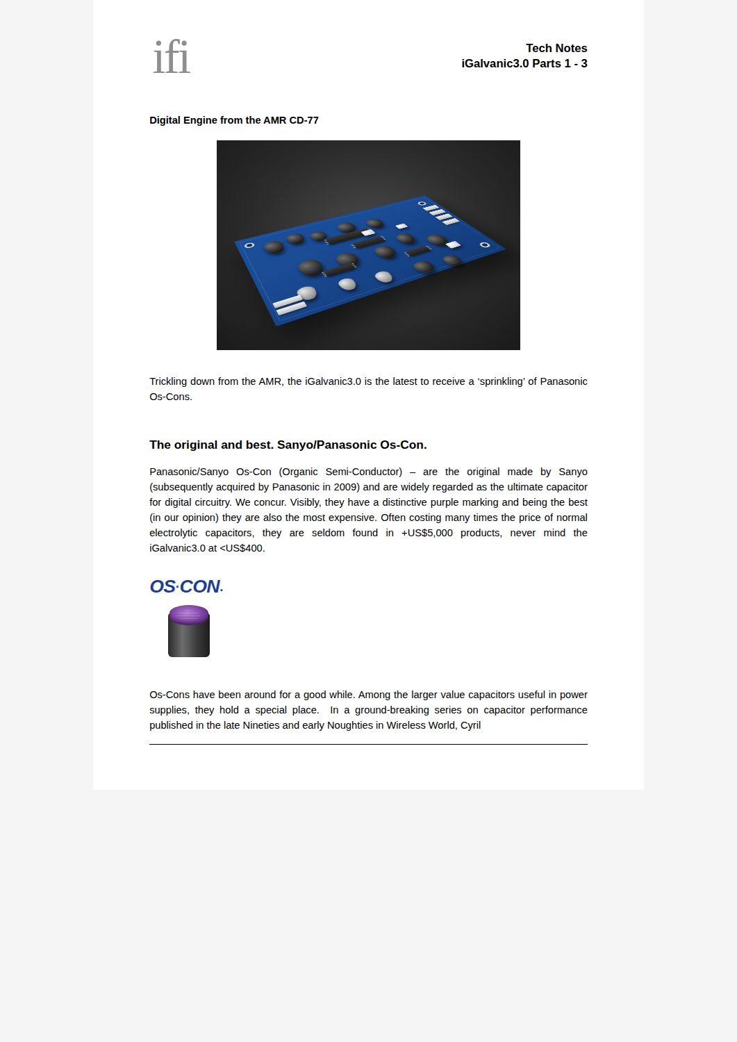ifi
Tech Notes
iGalvanic3.0 Parts 1 - 3
Digital Engine from the AMR CD-77
Trickling down from the AMR, the iGalvanic3.0 is the latest to receive a ‘sprinkling’ of Panasonic Os-Cons.
The original and best. Sanyo/Panasonic Os-Con.
Panasonic/Sanyo Os-Con (Organic Semi-Conductor) – are the original made by Sanyo (subsequently acquired by Panasonic in 2009) and are widely regarded as the ultimate capacitor for digital circuitry. We concur. Visibly, they have a distinctive purple marking and being the best (in our opinion) they are also the most expensive. Often costing many times the price of normal electrolytic capacitors, they are seldom found in +US$5,000 products, never mind the iGalvanic3.0 at <US$400.
OS·CON.
Os-Cons have been around for a good while. Among the larger value capacitors useful in power supplies, they hold a special place. In a ground-breaking series on capacitor performance published in the late Nineties and early Noughties in Wireless World, Cyril